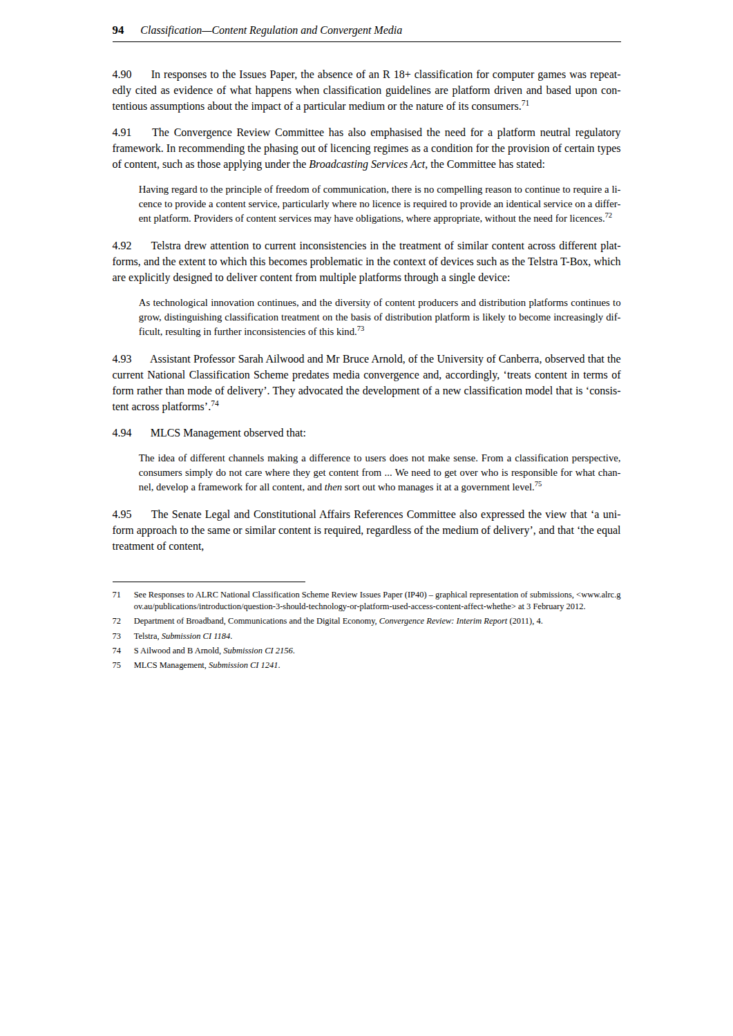94 Classification—Content Regulation and Convergent Media
4.90 In responses to the Issues Paper, the absence of an R 18+ classification for computer games was repeatedly cited as evidence of what happens when classification guidelines are platform driven and based upon contentious assumptions about the impact of a particular medium or the nature of its consumers.71
4.91 The Convergence Review Committee has also emphasised the need for a platform neutral regulatory framework. In recommending the phasing out of licencing regimes as a condition for the provision of certain types of content, such as those applying under the Broadcasting Services Act, the Committee has stated:
Having regard to the principle of freedom of communication, there is no compelling reason to continue to require a licence to provide a content service, particularly where no licence is required to provide an identical service on a different platform. Providers of content services may have obligations, where appropriate, without the need for licences.72
4.92 Telstra drew attention to current inconsistencies in the treatment of similar content across different platforms, and the extent to which this becomes problematic in the context of devices such as the Telstra T-Box, which are explicitly designed to deliver content from multiple platforms through a single device:
As technological innovation continues, and the diversity of content producers and distribution platforms continues to grow, distinguishing classification treatment on the basis of distribution platform is likely to become increasingly difficult, resulting in further inconsistencies of this kind.73
4.93 Assistant Professor Sarah Ailwood and Mr Bruce Arnold, of the University of Canberra, observed that the current National Classification Scheme predates media convergence and, accordingly, ‘treats content in terms of form rather than mode of delivery’. They advocated the development of a new classification model that is ‘consistent across platforms’.74
4.94 MLCS Management observed that:
The idea of different channels making a difference to users does not make sense. From a classification perspective, consumers simply do not care where they get content from ... We need to get over who is responsible for what channel, develop a framework for all content, and then sort out who manages it at a government level.75
4.95 The Senate Legal and Constitutional Affairs References Committee also expressed the view that ‘a uniform approach to the same or similar content is required, regardless of the medium of delivery’, and that ‘the equal treatment of content,
71 See Responses to ALRC National Classification Scheme Review Issues Paper (IP40) – graphical representation of submissions, <www.alrc.gov.au/publications/introduction/question-3-should-technology-or-platform-used-access-content-affect-whethe> at 3 February 2012.
72 Department of Broadband, Communications and the Digital Economy, Convergence Review: Interim Report (2011), 4.
73 Telstra, Submission CI 1184.
74 S Ailwood and B Arnold, Submission CI 2156.
75 MLCS Management, Submission CI 1241.